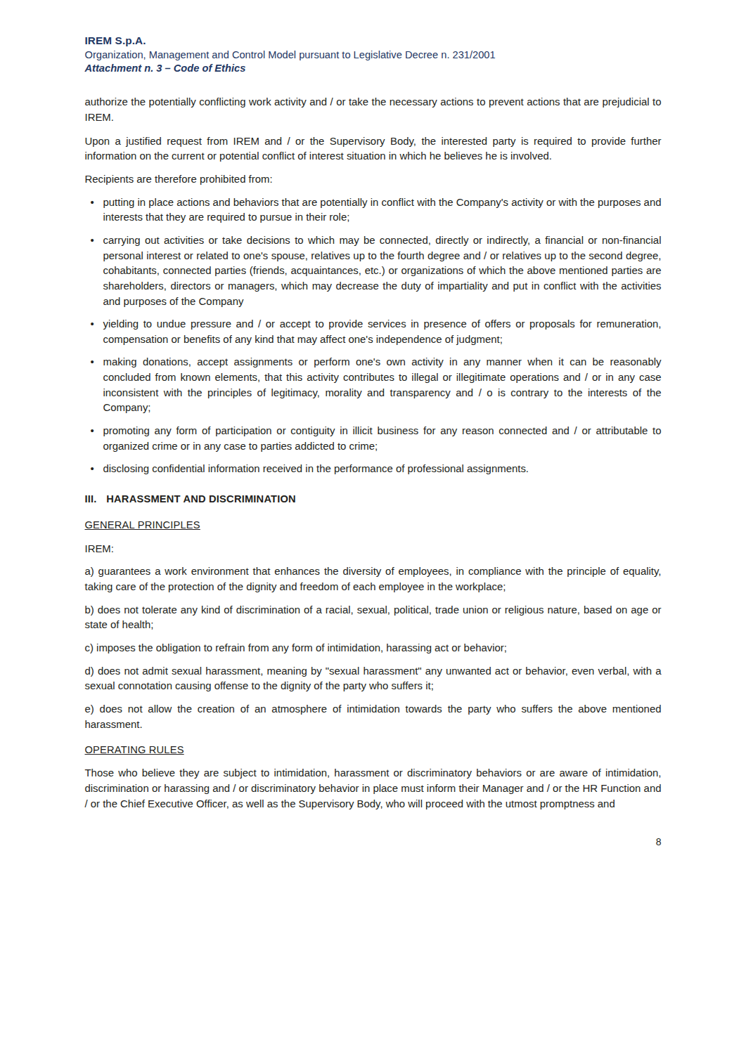IREM S.p.A.
Organization, Management and Control Model pursuant to Legislative Decree n. 231/2001
Attachment n. 3 – Code of Ethics
authorize the potentially conflicting work activity and / or take the necessary actions to prevent actions that are prejudicial to IREM.
Upon a justified request from IREM and / or the Supervisory Body, the interested party is required to provide further information on the current or potential conflict of interest situation in which he believes he is involved.
Recipients are therefore prohibited from:
putting in place actions and behaviors that are potentially in conflict with the Company's activity or with the purposes and interests that they are required to pursue in their role;
carrying out activities or take decisions to which may be connected, directly or indirectly, a financial or non-financial personal interest or related to one's spouse, relatives up to the fourth degree and / or relatives up to the second degree, cohabitants, connected parties (friends, acquaintances, etc.) or organizations of which the above mentioned parties are shareholders, directors or managers, which may decrease the duty of impartiality and put in conflict with the activities and purposes of the Company
yielding to undue pressure and / or accept to provide services in presence of offers or proposals for remuneration, compensation or benefits of any kind that may affect one's independence of judgment;
making donations, accept assignments or perform one's own activity in any manner when it can be reasonably concluded from known elements, that this activity contributes to illegal or illegitimate operations and / or in any case inconsistent with the principles of legitimacy, morality and transparency and / o is contrary to the interests of the Company;
promoting any form of participation or contiguity in illicit business for any reason connected and / or attributable to organized crime or in any case to parties addicted to crime;
disclosing confidential information received in the performance of professional assignments.
III. HARASSMENT AND DISCRIMINATION
GENERAL PRINCIPLES
IREM:
a) guarantees a work environment that enhances the diversity of employees, in compliance with the principle of equality, taking care of the protection of the dignity and freedom of each employee in the workplace;
b) does not tolerate any kind of discrimination of a racial, sexual, political, trade union or religious nature, based on age or state of health;
c) imposes the obligation to refrain from any form of intimidation, harassing act or behavior;
d) does not admit sexual harassment, meaning by "sexual harassment" any unwanted act or behavior, even verbal, with a sexual connotation causing offense to the dignity of the party who suffers it;
e) does not allow the creation of an atmosphere of intimidation towards the party who suffers the above mentioned harassment.
OPERATING RULES
Those who believe they are subject to intimidation, harassment or discriminatory behaviors or are aware of intimidation, discrimination or harassing and / or discriminatory behavior in place must inform their Manager and / or the HR Function and / or the Chief Executive Officer, as well as the Supervisory Body, who will proceed with the utmost promptness and
8